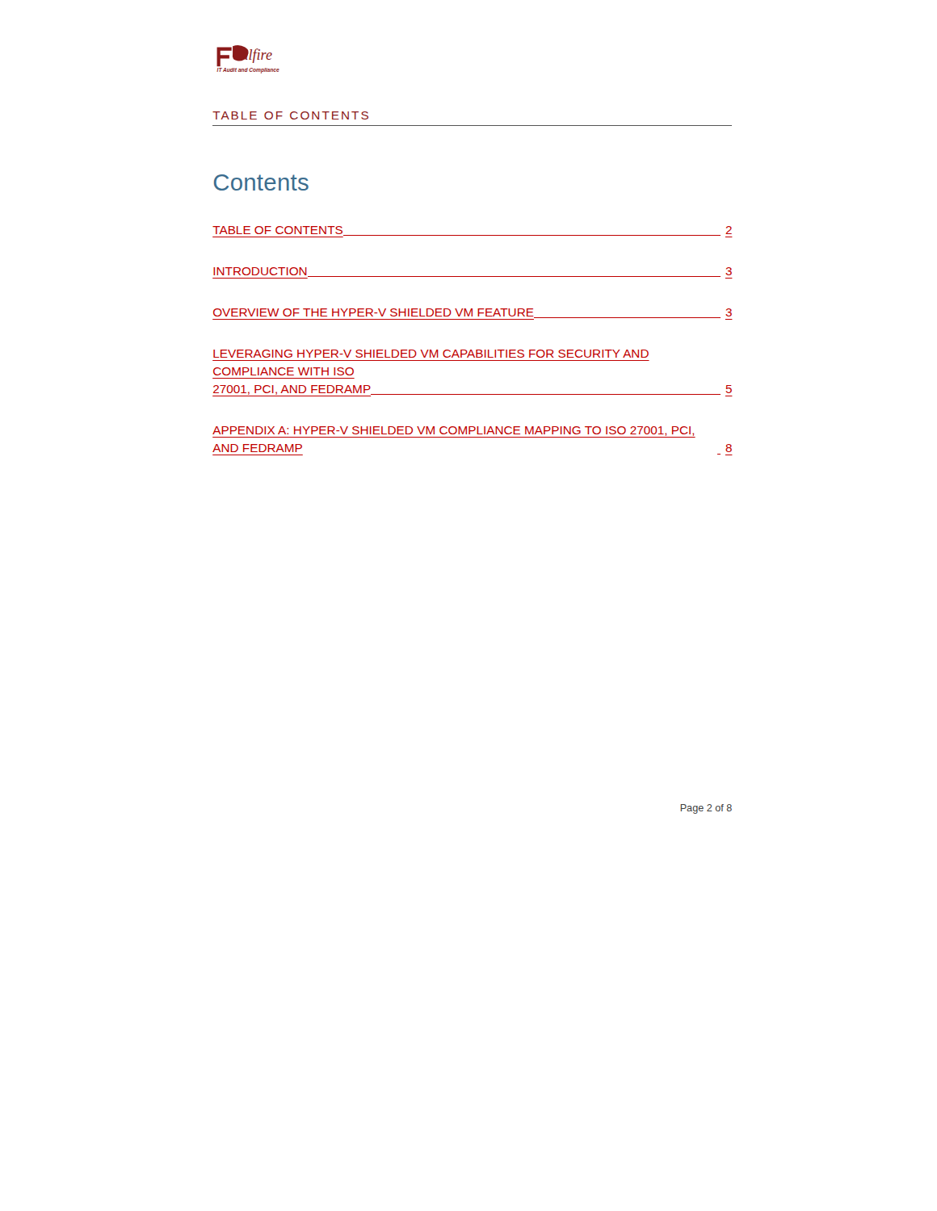balfire IT Audit and Compliance
TABLE OF CONTENTS
Contents
TABLE OF CONTENTS 2
INTRODUCTION 3
OVERVIEW OF THE HYPER-V SHIELDED VM FEATURE 3
LEVERAGING HYPER-V SHIELDED VM CAPABILITIES FOR SECURITY AND COMPLIANCE WITH ISO 27001, PCI, AND FEDRAMP 5
APPENDIX A: HYPER-V SHIELDED VM COMPLIANCE MAPPING TO ISO 27001, PCI, AND FEDRAMP 8
Page 2 of 8